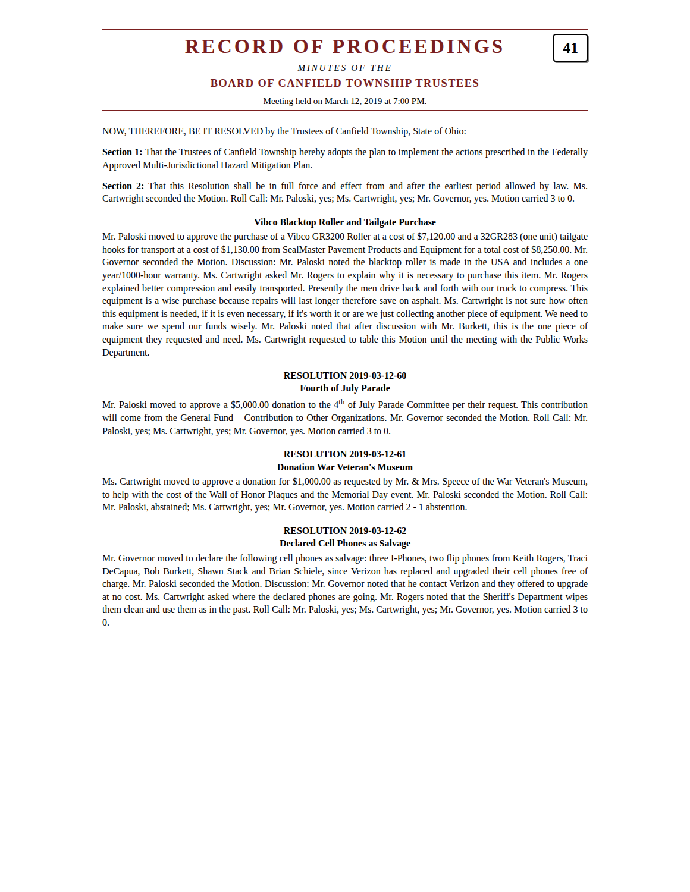41
RECORD OF PROCEEDINGS
MINUTES OF THE
BOARD OF CANFIELD TOWNSHIP TRUSTEES
Meeting held on March 12, 2019 at 7:00 PM.
NOW, THEREFORE, BE IT RESOLVED by the Trustees of Canfield Township, State of Ohio:
Section 1: That the Trustees of Canfield Township hereby adopts the plan to implement the actions prescribed in the Federally Approved Multi-Jurisdictional Hazard Mitigation Plan.
Section 2: That this Resolution shall be in full force and effect from and after the earliest period allowed by law. Ms. Cartwright seconded the Motion. Roll Call: Mr. Paloski, yes; Ms. Cartwright, yes; Mr. Governor, yes. Motion carried 3 to 0.
Vibco Blacktop Roller and Tailgate Purchase
Mr. Paloski moved to approve the purchase of a Vibco GR3200 Roller at a cost of $7,120.00 and a 32GR283 (one unit) tailgate hooks for transport at a cost of $1,130.00 from SealMaster Pavement Products and Equipment for a total cost of $8,250.00. Mr. Governor seconded the Motion. Discussion: Mr. Paloski noted the blacktop roller is made in the USA and includes a one year/1000-hour warranty. Ms. Cartwright asked Mr. Rogers to explain why it is necessary to purchase this item. Mr. Rogers explained better compression and easily transported. Presently the men drive back and forth with our truck to compress. This equipment is a wise purchase because repairs will last longer therefore save on asphalt. Ms. Cartwright is not sure how often this equipment is needed, if it is even necessary, if it's worth it or are we just collecting another piece of equipment. We need to make sure we spend our funds wisely. Mr. Paloski noted that after discussion with Mr. Burkett, this is the one piece of equipment they requested and need. Ms. Cartwright requested to table this Motion until the meeting with the Public Works Department.
RESOLUTION 2019-03-12-60 Fourth of July Parade
Mr. Paloski moved to approve a $5,000.00 donation to the 4th of July Parade Committee per their request. This contribution will come from the General Fund – Contribution to Other Organizations. Mr. Governor seconded the Motion. Roll Call: Mr. Paloski, yes; Ms. Cartwright, yes; Mr. Governor, yes. Motion carried 3 to 0.
RESOLUTION 2019-03-12-61 Donation War Veteran's Museum
Ms. Cartwright moved to approve a donation for $1,000.00 as requested by Mr. & Mrs. Speece of the War Veteran's Museum, to help with the cost of the Wall of Honor Plaques and the Memorial Day event. Mr. Paloski seconded the Motion. Roll Call: Mr. Paloski, abstained; Ms. Cartwright, yes; Mr. Governor, yes. Motion carried 2 - 1 abstention.
RESOLUTION 2019-03-12-62 Declared Cell Phones as Salvage
Mr. Governor moved to declare the following cell phones as salvage: three I-Phones, two flip phones from Keith Rogers, Traci DeCapua, Bob Burkett, Shawn Stack and Brian Schiele, since Verizon has replaced and upgraded their cell phones free of charge. Mr. Paloski seconded the Motion. Discussion: Mr. Governor noted that he contact Verizon and they offered to upgrade at no cost. Ms. Cartwright asked where the declared phones are going. Mr. Rogers noted that the Sheriff's Department wipes them clean and use them as in the past. Roll Call: Mr. Paloski, yes; Ms. Cartwright, yes; Mr. Governor, yes. Motion carried 3 to 0.